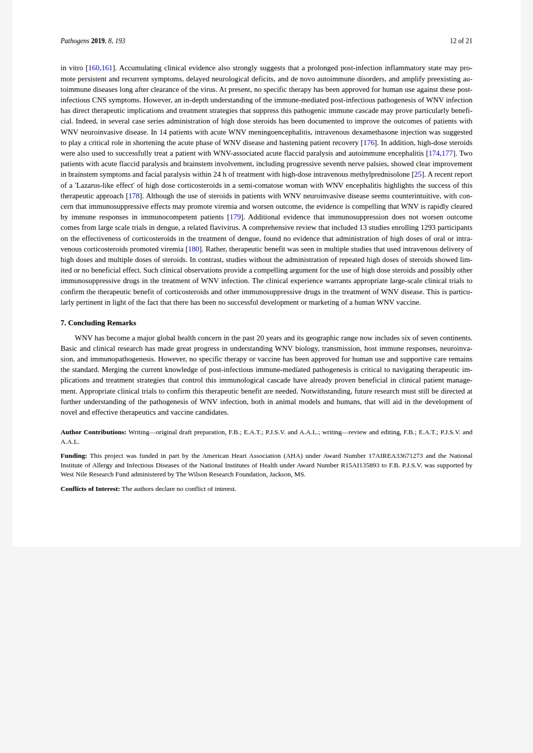Pathogens 2019, 8, 193
12 of 21
in vitro [160,161]. Accumulating clinical evidence also strongly suggests that a prolonged post-infection inflammatory state may promote persistent and recurrent symptoms, delayed neurological deficits, and de novo autoimmune disorders, and amplify preexisting autoimmune diseases long after clearance of the virus. At present, no specific therapy has been approved for human use against these post-infectious CNS symptoms. However, an in-depth understanding of the immune-mediated post-infectious pathogenesis of WNV infection has direct therapeutic implications and treatment strategies that suppress this pathogenic immune cascade may prove particularly beneficial. Indeed, in several case series administration of high dose steroids has been documented to improve the outcomes of patients with WNV neuroinvasive disease. In 14 patients with acute WNV meningoencephalitis, intravenous dexamethasone injection was suggested to play a critical role in shortening the acute phase of WNV disease and hastening patient recovery [176]. In addition, high-dose steroids were also used to successfully treat a patient with WNV-associated acute flaccid paralysis and autoimmune encephalitis [174,177]. Two patients with acute flaccid paralysis and brainstem involvement, including progressive seventh nerve palsies, showed clear improvement in brainstem symptoms and facial paralysis within 24 h of treatment with high-dose intravenous methylprednisolone [25]. A recent report of a 'Lazarus-like effect' of high dose corticosteroids in a semi-comatose woman with WNV encephalitis highlights the success of this therapeutic approach [178]. Although the use of steroids in patients with WNV neuroinvasive disease seems counterintuitive, with concern that immunosuppressive effects may promote viremia and worsen outcome, the evidence is compelling that WNV is rapidly cleared by immune responses in immunocompetent patients [179]. Additional evidence that immunosuppression does not worsen outcome comes from large scale trials in dengue, a related flavivirus. A comprehensive review that included 13 studies enrolling 1293 participants on the effectiveness of corticosteroids in the treatment of dengue, found no evidence that administration of high doses of oral or intravenous corticosteroids promoted viremia [180]. Rather, therapeutic benefit was seen in multiple studies that used intravenous delivery of high doses and multiple doses of steroids. In contrast, studies without the administration of repeated high doses of steroids showed limited or no beneficial effect. Such clinical observations provide a compelling argument for the use of high dose steroids and possibly other immunosuppressive drugs in the treatment of WNV infection. The clinical experience warrants appropriate large-scale clinical trials to confirm the therapeutic benefit of corticosteroids and other immunosuppressive drugs in the treatment of WNV disease. This is particularly pertinent in light of the fact that there has been no successful development or marketing of a human WNV vaccine.
7. Concluding Remarks
WNV has become a major global health concern in the past 20 years and its geographic range now includes six of seven continents. Basic and clinical research has made great progress in understanding WNV biology, transmission, host immune responses, neuroinvasion, and immunopathogenesis. However, no specific therapy or vaccine has been approved for human use and supportive care remains the standard. Merging the current knowledge of post-infectious immune-mediated pathogenesis is critical to navigating therapeutic implications and treatment strategies that control this immunological cascade have already proven beneficial in clinical patient management. Appropriate clinical trials to confirm this therapeutic benefit are needed. Notwithstanding, future research must still be directed at further understanding of the pathogenesis of WNV infection, both in animal models and humans, that will aid in the development of novel and effective therapeutics and vaccine candidates.
Author Contributions: Writing—original draft preparation, F.B.; E.A.T.; P.J.S.V. and A.A.L.; writing—review and editing, F.B.; E.A.T.; P.J.S.V. and A.A.L.
Funding: This project was funded in part by the American Heart Association (AHA) under Award Number 17AIREA33671273 and the National Institute of Allergy and Infectious Diseases of the National Institutes of Health under Award Number R15AI135893 to F.B. P.J.S.V. was supported by West Nile Research Fund administered by The Wilson Research Foundation, Jackson, MS.
Conflicts of Interest: The authors declare no conflict of interest.